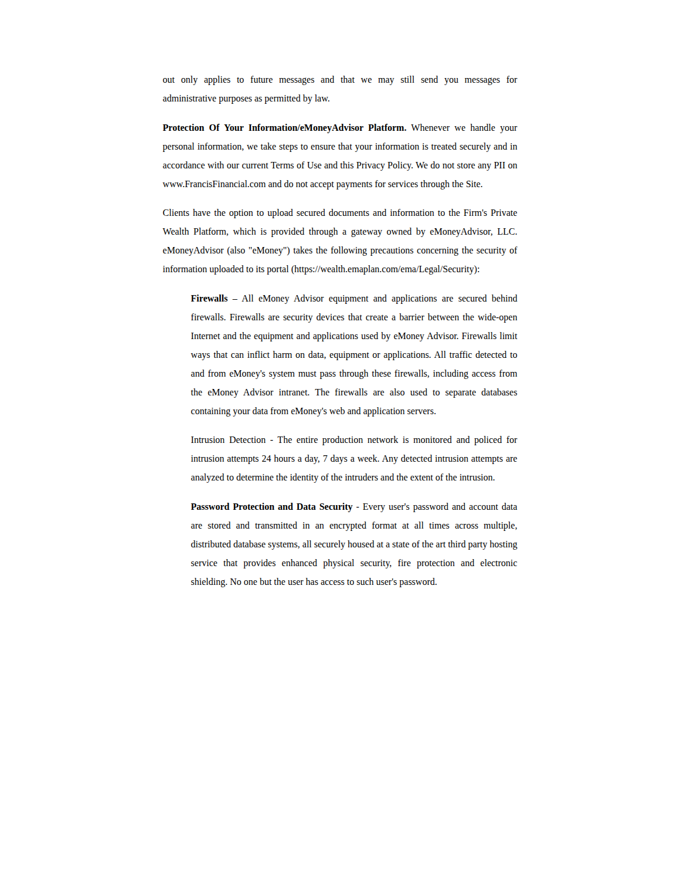out only applies to future messages and that we may still send you messages for administrative purposes as permitted by law.
Protection Of Your Information/eMoneyAdvisor Platform. Whenever we handle your personal information, we take steps to ensure that your information is treated securely and in accordance with our current Terms of Use and this Privacy Policy. We do not store any PII on www.FrancisFinancial.com and do not accept payments for services through the Site.
Clients have the option to upload secured documents and information to the Firm's Private Wealth Platform, which is provided through a gateway owned by eMoneyAdvisor, LLC. eMoneyAdvisor (also "eMoney") takes the following precautions concerning the security of information uploaded to its portal (https://wealth.emaplan.com/ema/Legal/Security):
Firewalls – All eMoney Advisor equipment and applications are secured behind firewalls. Firewalls are security devices that create a barrier between the wide-open Internet and the equipment and applications used by eMoney Advisor. Firewalls limit ways that can inflict harm on data, equipment or applications. All traffic detected to and from eMoney's system must pass through these firewalls, including access from the eMoney Advisor intranet. The firewalls are also used to separate databases containing your data from eMoney's web and application servers.
Intrusion Detection - The entire production network is monitored and policed for intrusion attempts 24 hours a day, 7 days a week. Any detected intrusion attempts are analyzed to determine the identity of the intruders and the extent of the intrusion.
Password Protection and Data Security - Every user's password and account data are stored and transmitted in an encrypted format at all times across multiple, distributed database systems, all securely housed at a state of the art third party hosting service that provides enhanced physical security, fire protection and electronic shielding. No one but the user has access to such user's password.